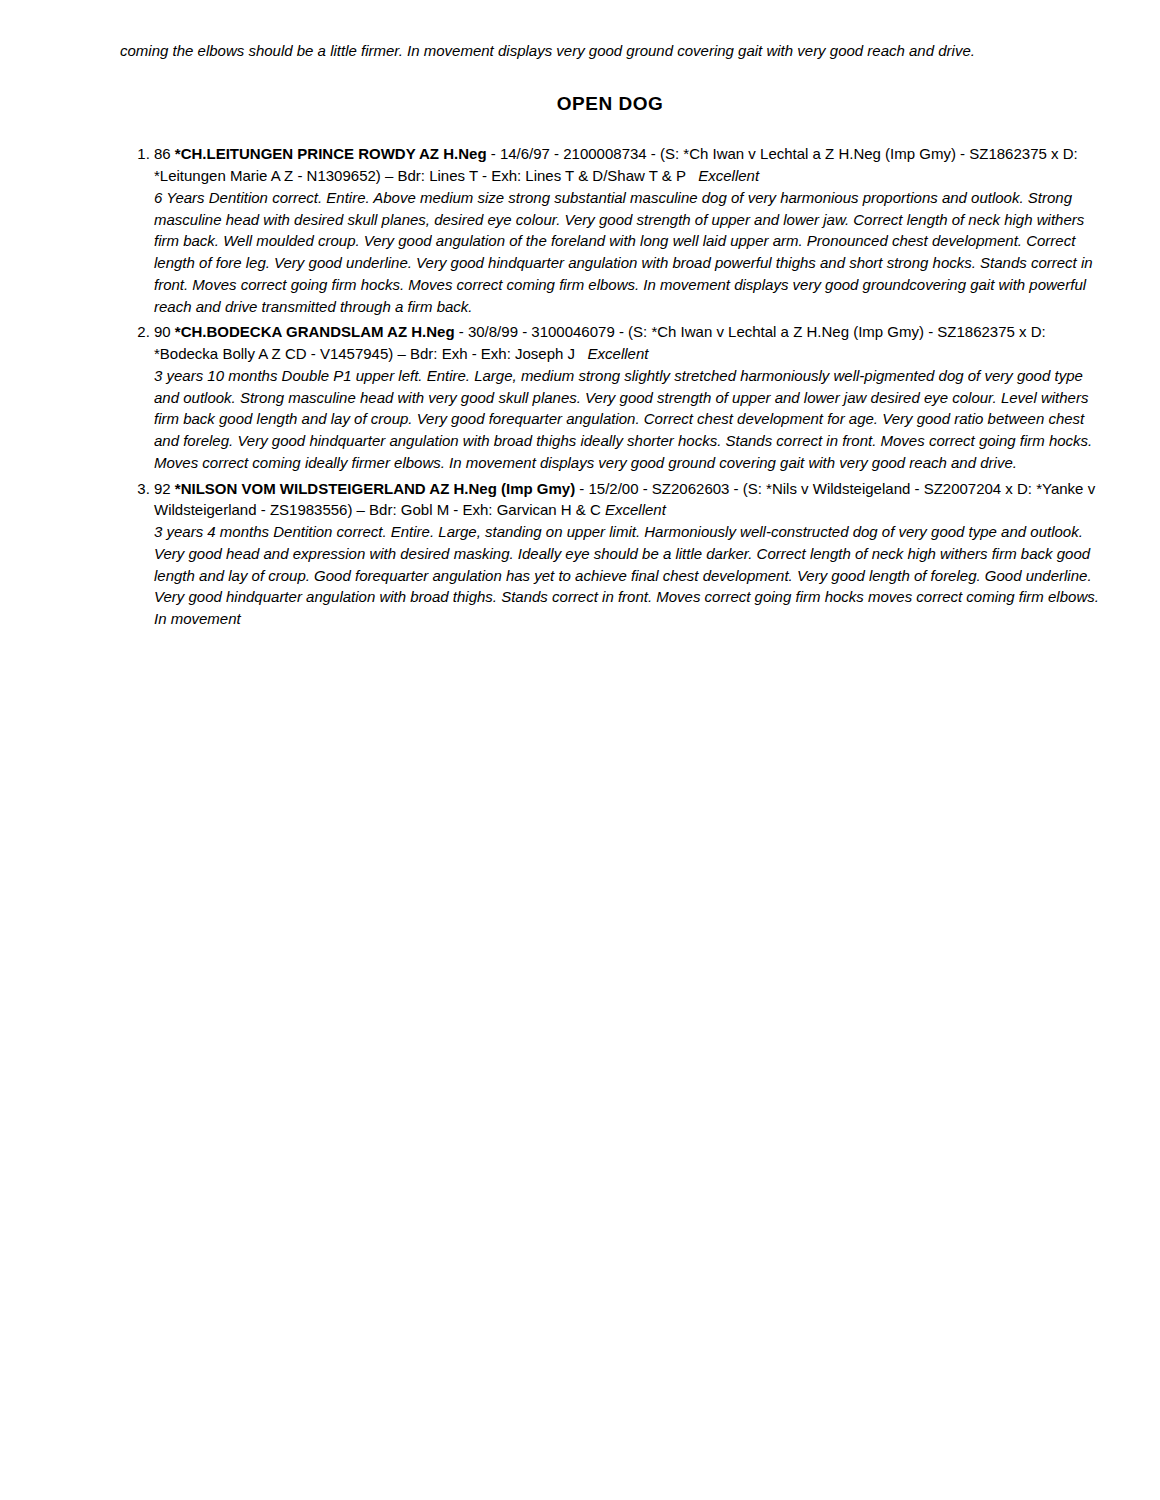coming the elbows should be a little firmer. In movement displays very good ground covering gait with very good reach and drive.
OPEN DOG
86 *CH.LEITUNGEN PRINCE ROWDY AZ H.Neg - 14/6/97 - 2100008734 - (S: *Ch Iwan v Lechtal a Z H.Neg (Imp Gmy) - SZ1862375 x D: *Leitungen Marie A Z - N1309652) – Bdr: Lines T - Exh: Lines T & D/Shaw T & P Excellent
6 Years Dentition correct. Entire. Above medium size strong substantial masculine dog of very harmonious proportions and outlook. Strong masculine head with desired skull planes, desired eye colour. Very good strength of upper and lower jaw. Correct length of neck high withers firm back. Well moulded croup. Very good angulation of the foreland with long well laid upper arm. Pronounced chest development. Correct length of fore leg. Very good underline. Very good hindquarter angulation with broad powerful thighs and short strong hocks. Stands correct in front. Moves correct going firm hocks. Moves correct coming firm elbows. In movement displays very good groundcovering gait with powerful reach and drive transmitted through a firm back.
90 *CH.BODECKA GRANDSLAM AZ H.Neg - 30/8/99 - 3100046079 - (S: *Ch Iwan v Lechtal a Z H.Neg (Imp Gmy) - SZ1862375 x D: *Bodecka Bolly A Z CD - V1457945) – Bdr: Exh - Exh: Joseph J Excellent
3 years 10 months Double P1 upper left. Entire. Large, medium strong slightly stretched harmoniously well-pigmented dog of very good type and outlook. Strong masculine head with very good skull planes. Very good strength of upper and lower jaw desired eye colour. Level withers firm back good length and lay of croup. Very good forequarter angulation. Correct chest development for age. Very good ratio between chest and foreleg. Very good hindquarter angulation with broad thighs ideally shorter hocks. Stands correct in front. Moves correct going firm hocks. Moves correct coming ideally firmer elbows. In movement displays very good ground covering gait with very good reach and drive.
92 *NILSON VOM WILDSTEIGERLAND AZ H.Neg (Imp Gmy) - 15/2/00 - SZ2062603 - (S: *Nils v Wildsteigeland - SZ2007204 x D: *Yanke v Wildsteigerland - ZS1983556) – Bdr: Gobl M - Exh: Garvican H & C Excellent
3 years 4 months Dentition correct. Entire. Large, standing on upper limit. Harmoniously well-constructed dog of very good type and outlook. Very good head and expression with desired masking. Ideally eye should be a little darker. Correct length of neck high withers firm back good length and lay of croup. Good forequarter angulation has yet to achieve final chest development. Very good length of foreleg. Good underline. Very good hindquarter angulation with broad thighs. Stands correct in front. Moves correct going firm hocks moves correct coming firm elbows. In movement